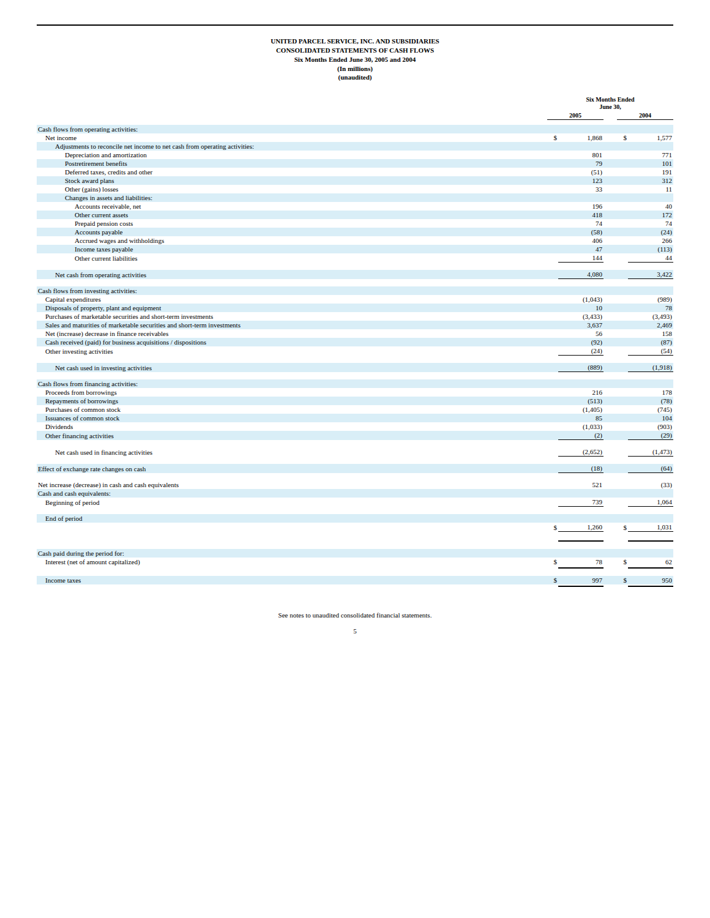UNITED PARCEL SERVICE, INC. AND SUBSIDIARIES
CONSOLIDATED STATEMENTS OF CASH FLOWS
Six Months Ended June 30, 2005 and 2004
(In millions)
(unaudited)
| | | Six Months Ended June 30, |
| | | 2005 | | 2004 |
| Cash flows from operating activities: | | | | | | |
| Net income | | $ | 1,868 | | $ | 1,577 |
| Adjustments to reconcile net income to net cash from operating activities: | | | | | | |
| Depreciation and amortization | | | 801 | | | 771 |
| Postretirement benefits | | | 79 | | | 101 |
| Deferred taxes, credits and other | | | (51) | | | 191 |
| Stock award plans | | | 123 | | | 312 |
| Other (gains) losses | | | 33 | | | 11 |
| Changes in assets and liabilities: | | | | | | |
| Accounts receivable, net | | | 196 | | | 40 |
| Other current assets | | | 418 | | | 172 |
| Prepaid pension costs | | | 74 | | | 74 |
| Accounts payable | | | (58) | | | (24) |
| Accrued wages and withholdings | | | 406 | | | 266 |
| Income taxes payable | | | 47 | | | (113) |
| Other current liabilities | | | 144 | | | 44 |
| Net cash from operating activities | | | 4,080 | | | 3,422 |
| Cash flows from investing activities: | | | | | | |
| Capital expenditures | | | (1,043) | | | (989) |
| Disposals of property, plant and equipment | | | 10 | | | 78 |
| Purchases of marketable securities and short-term investments | | | (3,433) | | | (3,493) |
| Sales and maturities of marketable securities and short-term investments | | | 3,637 | | | 2,469 |
| Net (increase) decrease in finance receivables | | | 56 | | | 158 |
| Cash received (paid) for business acquisitions / dispositions | | | (92) | | | (87) |
| Other investing activities | | | (24) | | | (54) |
| Net cash used in investing activities | | | (889) | | | (1,918) |
| Cash flows from financing activities: | | | | | | |
| Proceeds from borrowings | | | 216 | | | 178 |
| Repayments of borrowings | | | (513) | | | (78) |
| Purchases of common stock | | | (1,405) | | | (745) |
| Issuances of common stock | | | 85 | | | 104 |
| Dividends | | | (1,033) | | | (903) |
| Other financing activities | | | (2) | | | (29) |
| Net cash used in financing activities | | | (2,652) | | | (1,473) |
| Effect of exchange rate changes on cash | | | (18) | | | (64) |
| Net increase (decrease) in cash and cash equivalents | | | 521 | | | (33) |
| Cash and cash equivalents: | | | | | | |
| Beginning of period | | | 739 | | | 1,064 |
| End of period | | | | | | |
| | | $ | 1,260 | | $ | 1,031 |
| Cash paid during the period for: | | | | | | |
| Interest (net of amount capitalized) | | $ | 78 | | $ | 62 |
| Income taxes | | $ | 997 | | $ | 950 |
See notes to unaudited consolidated financial statements.
5